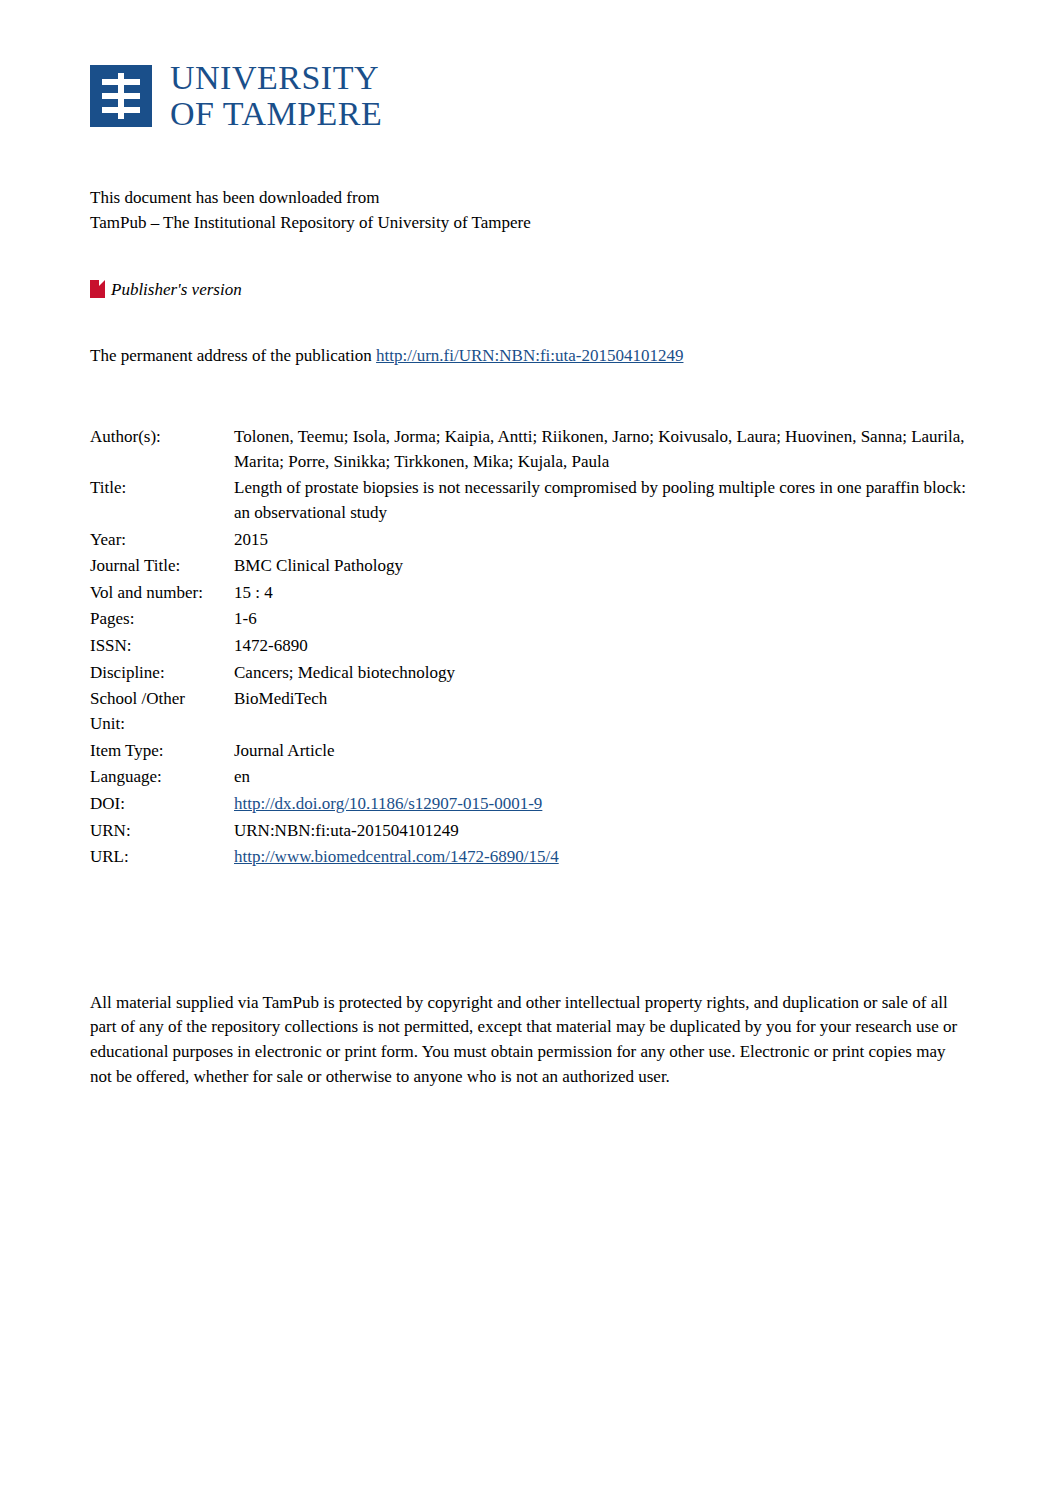UNIVERSITY
OF TAMPERE
This document has been downloaded from
TamPub – The Institutional Repository of University of Tampere
Publisher's version
The permanent address of the publication http://urn.fi/URN:NBN:fi:uta-201504101249
| Author(s): | Tolonen, Teemu; Isola, Jorma; Kaipia, Antti; Riikonen, Jarno; Koivusalo, Laura; Huovinen, Sanna; Laurila, Marita; Porre, Sinikka; Tirkkonen, Mika; Kujala, Paula |
| Title: | Length of prostate biopsies is not necessarily compromised by pooling multiple cores in one paraffin block: an observational study |
| Year: | 2015 |
| Journal Title: | BMC Clinical Pathology |
| Vol and number: | 15 : 4 |
| Pages: | 1-6 |
| ISSN: | 1472-6890 |
| Discipline: | Cancers; Medical biotechnology |
| School /Other Unit: | BioMediTech |
| Item Type: | Journal Article |
| Language: | en |
| DOI: | http://dx.doi.org/10.1186/s12907-015-0001-9 |
| URN: | URN:NBN:fi:uta-201504101249 |
| URL: | http://www.biomedcentral.com/1472-6890/15/4 |
All material supplied via TamPub is protected by copyright and other intellectual property rights, and duplication or sale of all part of any of the repository collections is not permitted, except that material may be duplicated by you for your research use or educational purposes in electronic or print form. You must obtain permission for any other use. Electronic or print copies may not be offered, whether for sale or otherwise to anyone who is not an authorized user.